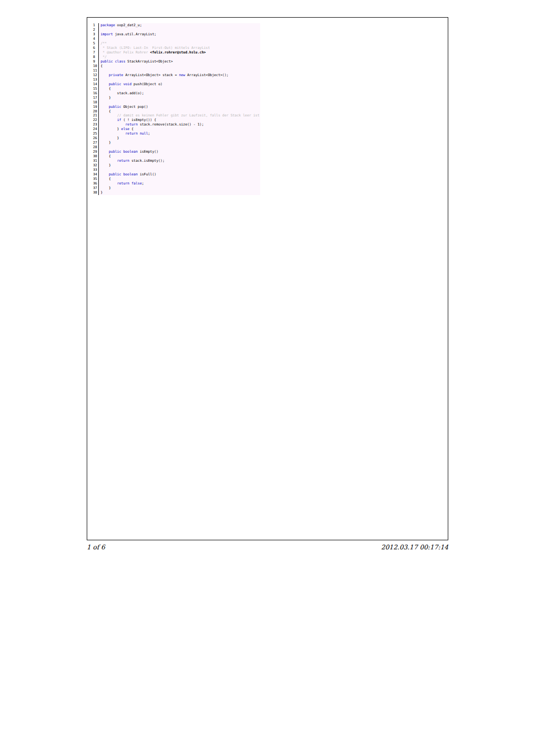1 package oop2_dat2_u;
2
3 import java.util.ArrayList;
4
5/**
6 * Stack (LIFO: Last-In  First-Out) mittels ArrayList
7 * @author Felix Rohrer <felix.rohrer@stud.hslu.ch>
8 */
9 public class StackArrayList<Object>
10{
11
12    private ArrayList<Object> stack = new ArrayList<Object>();
13
14    public void push(Object o)
15    {
16        stack.add(o);
17    }
18
19    public Object pop()
20    {
21        // damit es keinen Fehler gibt zur Laufzeit, falls der Stack leer ist
22        if ( ! isEmpty()) {
23            return stack.remove(stack.size() - 1);
24        } else {
25            return null;
26        }
27    }
28
29    public boolean isEmpty()
30    {
31        return stack.isEmpty();
32    }
33
34    public boolean isFull()
35    {
36        return false;
37    }
38}
1 of 6 2012.03.17 00:17:14